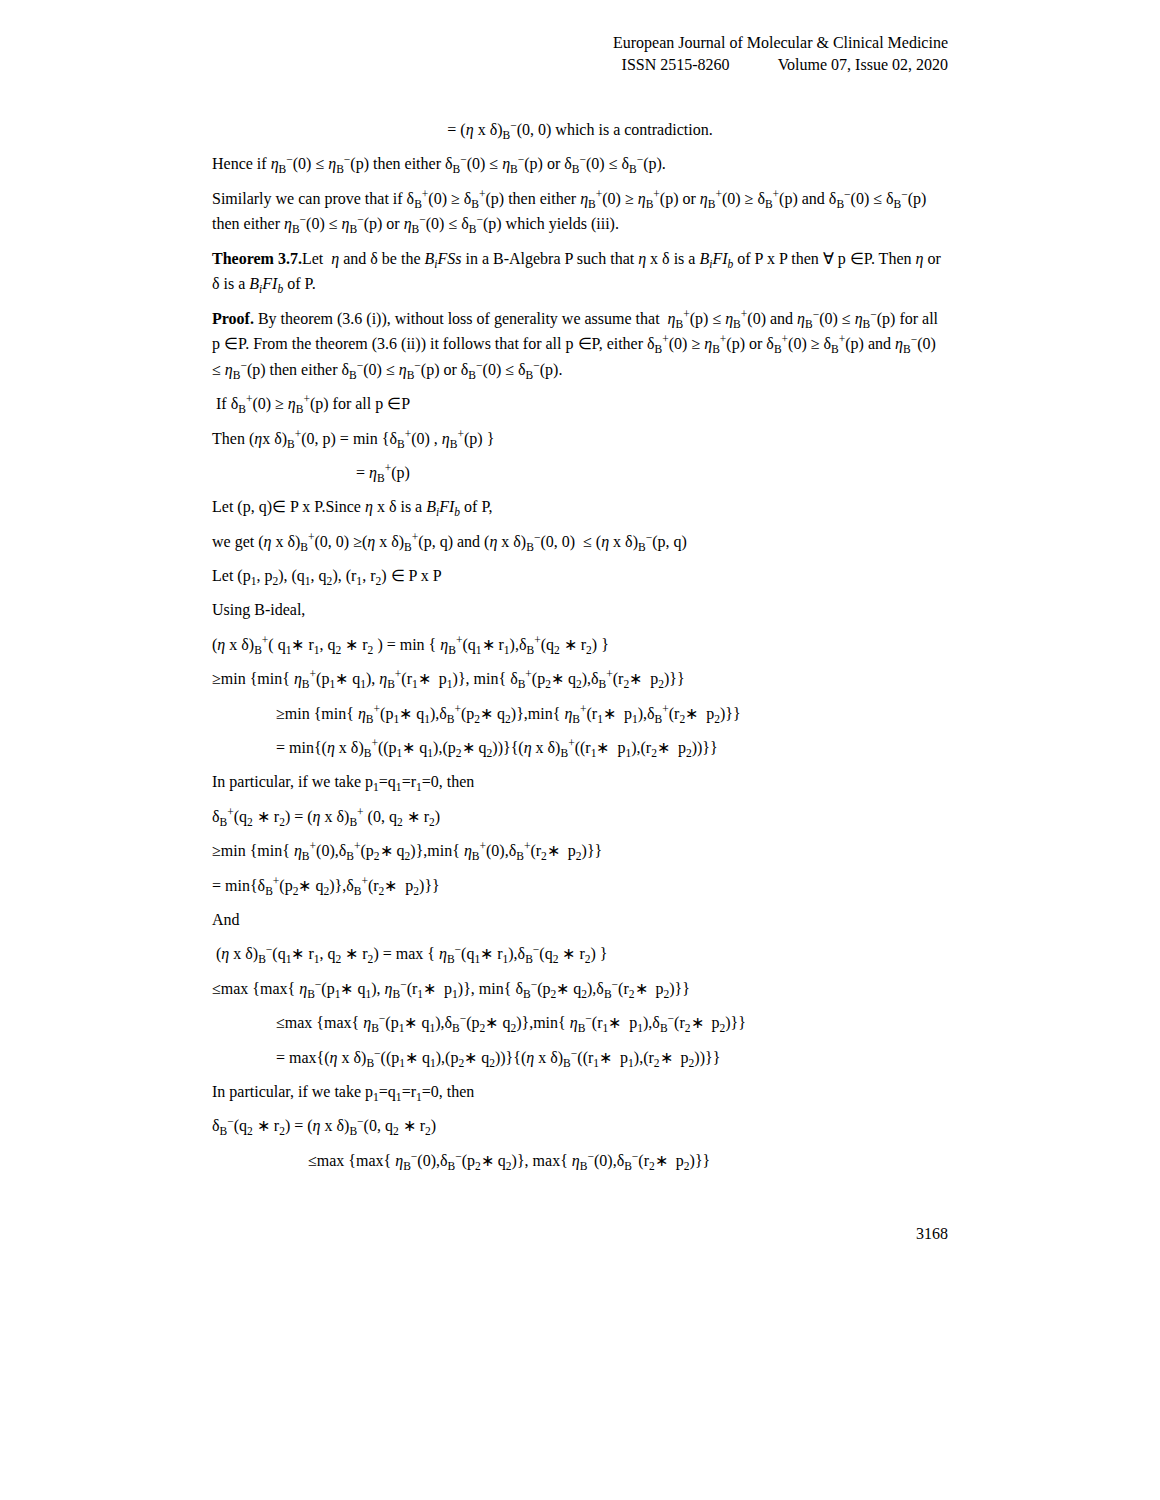European Journal of Molecular & Clinical Medicine ISSN 2515-8260Volume 07, Issue 02, 2020
= (η x δ)B−(0, 0) which is a contradiction.
Hence if ηB−(0) ≤ ηB−(p) then either δB−(0) ≤ ηB−(p) or δB−(0) ≤ δB−(p).
Similarly we can prove that if δB+(0) ≥ δB+(p) then either ηB+(0) ≥ ηB+(p) or ηB+(0) ≥ δB+(p) and δB−(0) ≤ δB−(p) then either ηB−(0) ≤ ηB−(p) or ηB−(0) ≤ δB−(p) which yields (iii).
Theorem 3.7. Let η and δ be the BiFSs in a B-Algebra P such that η x δ is a BiFIb of P x P then ∀ p ∈P. Then η or δ is a BiFIb of P.
Proof. By theorem (3.6 (i)), without loss of generality we assume that ηB+(p) ≤ ηB+(0) and ηB−(0) ≤ ηB−(p) for all p ∈P. From the theorem (3.6 (ii)) it follows that for all p ∈P, either δB+(0) ≥ ηB+(p) or δB+(0) ≥ δB+(p) and ηB−(0) ≤ ηB−(p) then either δB−(0) ≤ ηB−(p) or δB−(0) ≤ δB−(p).
If δB+(0) ≥ ηB+(p) for all p ∈P
Then (ηx δ)B+(0, p) = min {δB+(0) , ηB+(p) }
= ηB+(p)
Let (p, q)∈ P x P.Since η x δ is a BiFIb of P,
we get (η x δ)B+(0, 0) ≥(η x δ)B+(p, q) and (η x δ)B−(0, 0) ≤ (η x δ)B−(p, q)
Let (p1, p2), (q1, q2), (r1, r2) ∈ P x P
Using B-ideal,
(η x δ)B+( q1∗ r1, q2 ∗ r2 ) = min { ηB+(q1∗ r1),δB+(q2 ∗ r2) }
≥min {min{ ηB+(p1∗ q1), ηB+(r1∗ p1)}, min{ δB+(p2∗ q2),δB+(r2∗ p2)}}
≥min {min{ ηB+(p1∗ q1),δB+(p2∗ q2)},min{ ηB+(r1∗ p1),δB+(r2∗ p2)}}
= min{(η x δ)B+((p1∗ q1),(p2∗ q2))}{(η x δ)B+((r1∗ p1),(r2∗ p2))}}
In particular, if we take p1=q1=r1=0, then
δB+(q2 ∗ r2) = (η x δ)B+ (0, q2 ∗ r2)
≥min {min{ ηB+(0),δB+(p2∗ q2)},min{ ηB+(0),δB+(r2∗ p2)}}
= min{δB+(p2∗ q2)},δB+(r2∗ p2)}}
And
(η x δ)B−(q1∗ r1, q2 ∗ r2) = max { ηB−(q1∗ r1),δB−(q2 ∗ r2) }
≤max {max{ ηB−(p1∗ q1), ηB−(r1∗ p1)}, min{ δB−(p2∗ q2),δB−(r2∗ p2)}}
≤max {max{ ηB−(p1∗ q1),δB−(p2∗ q2)},min{ ηB−(r1∗ p1),δB−(r2∗ p2)}}
= max{(η x δ)B−((p1∗ q1),(p2∗ q2))}{(η x δ)B−((r1∗ p1),(r2∗ p2))}}
In particular, if we take p1=q1=r1=0, then
δB−(q2 ∗ r2) = (η x δ)B−(0, q2 ∗ r2)
≤max {max{ ηB−(0),δB−(p2∗ q2)}, max{ ηB−(0),δB−(r2∗ p2)}}
3168